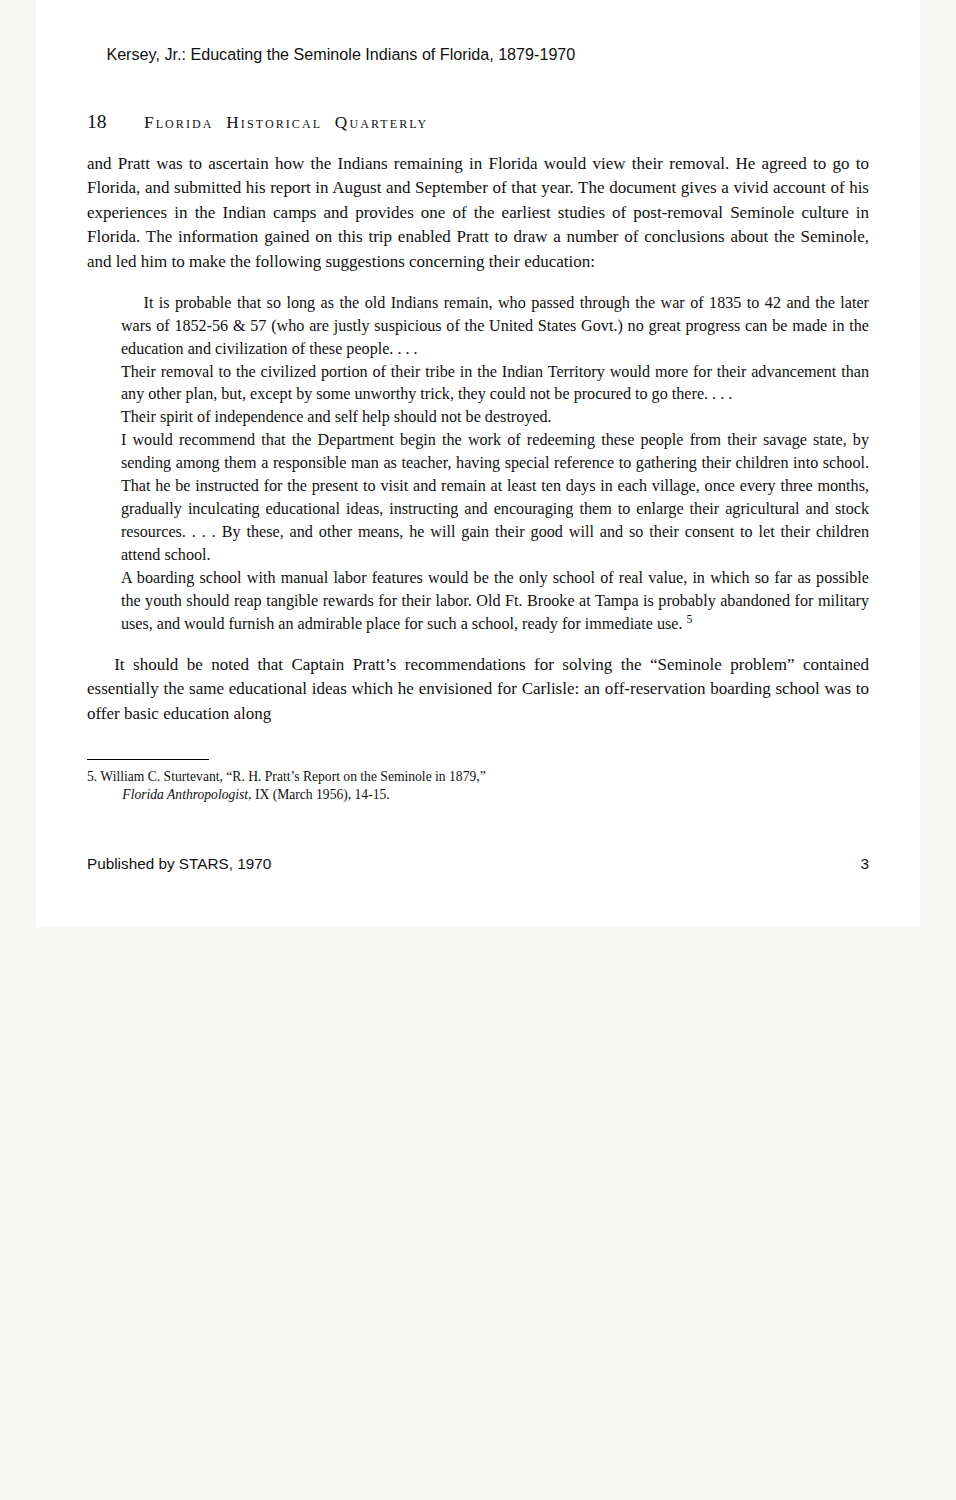Kersey, Jr.: Educating the Seminole Indians of Florida, 1879-1970
18 Florida Historical Quarterly
and Pratt was to ascertain how the Indians remaining in Florida would view their removal. He agreed to go to Florida, and submitted his report in August and September of that year. The document gives a vivid account of his experiences in the Indian camps and provides one of the earliest studies of post-removal Seminole culture in Florida. The information gained on this trip enabled Pratt to draw a number of conclusions about the Seminole, and led him to make the following suggestions concerning their education:
It is probable that so long as the old Indians remain, who passed through the war of 1835 to 42 and the later wars of 1852-56 & 57 (who are justly suspicious of the United States Govt.) no great progress can be made in the education and civilization of these people. . . .
Their removal to the civilized portion of their tribe in the Indian Territory would more for their advancement than any other plan, but, except by some unworthy trick, they could not be procured to go there. . . .
Their spirit of independence and self help should not be destroyed.
I would recommend that the Department begin the work of redeeming these people from their savage state, by sending among them a responsible man as teacher, having special reference to gathering their children into school. That he be instructed for the present to visit and remain at least ten days in each village, once every three months, gradually inculcating educational ideas, instructing and encouraging them to enlarge their agricultural and stock resources. . . . By these, and other means, he will gain their good will and so their consent to let their children attend school.
A boarding school with manual labor features would be the only school of real value, in which so far as possible the youth should reap tangible rewards for their labor. Old Ft. Brooke at Tampa is probably abandoned for military uses, and would furnish an admirable place for such a school, ready for immediate use. 5
It should be noted that Captain Pratt’s recommendations for solving the “Seminole problem” contained essentially the same educational ideas which he envisioned for Carlisle: an off-reservation boarding school was to offer basic education along
5. William C. Sturtevant, “R. H. Pratt’s Report on the Seminole in 1879,”Florida Anthropologist, IX (March 1956), 14-15.
Published by STARS, 1970 3